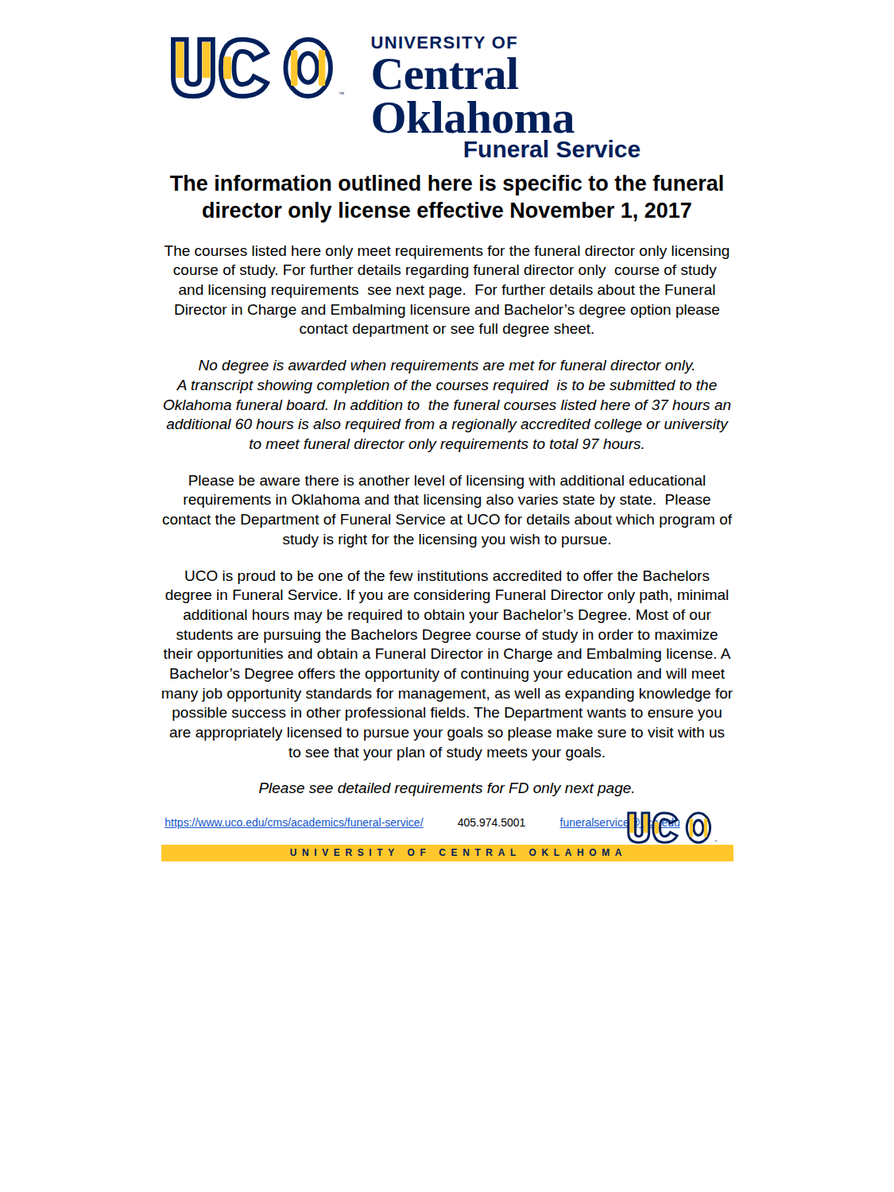UCO ™
University of
Central Oklahoma
Funeral Service
The information outlined here is specific to the funeral director only license effective November 1, 2017
The courses listed here only meet requirements for the funeral director only licensing course of study. For further details regarding funeral director only course of study and licensing requirements see next page. For further details about the Funeral Director in Charge and Embalming licensure and Bachelor’s degree option please contact department or see full degree sheet.
No degree is awarded when requirements are met for funeral director only.
A transcript showing completion of the courses required is to be submitted to the Oklahoma funeral board. In addition to the funeral courses listed here of 37 hours an additional 60 hours is also required from a regionally accredited college or university to meet funeral director only requirements to total 97 hours.
Please be aware there is another level of licensing with additional educational requirements in Oklahoma and that licensing also varies state by state. Please contact the Department of Funeral Service at UCO for details about which program of study is right for the licensing you wish to pursue.
UCO is proud to be one of the few institutions accredited to offer the Bachelors degree in Funeral Service. If you are considering Funeral Director only path, minimal additional hours may be required to obtain your Bachelor’s Degree. Most of our students are pursuing the Bachelors Degree course of study in order to maximize their opportunities and obtain a Funeral Director in Charge and Embalming license. A Bachelor’s Degree offers the opportunity of continuing your education and will meet many job opportunity standards for management, as well as expanding knowledge for possible success in other professional fields. The Department wants to ensure you are appropriately licensed to pursue your goals so please make sure to visit with us to see that your plan of study meets your goals.
Please see detailed requirements for FD only next page.
https://www.uco.edu/cms/academics/funeral-service/ 405.974.5001 funeralservice@uco.edu
UCO ™
UNIVERSITY OF CENTRAL OKLAHOMA